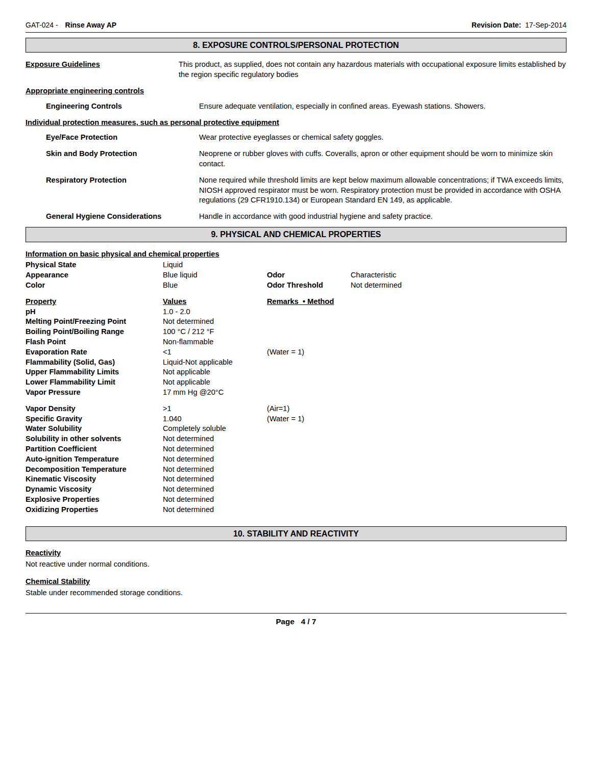GAT-024 -Rinse Away AP
Revision Date: 17-Sep-2014
8. EXPOSURE CONTROLS/PERSONAL PROTECTION
Exposure Guidelines
This product, as supplied, does not contain any hazardous materials with occupational exposure limits established by the region specific regulatory bodies
Appropriate engineering controls
Engineering Controls
Ensure adequate ventilation, especially in confined areas. Eyewash stations. Showers.
Individual protection measures, such as personal protective equipment
Eye/Face Protection
Wear protective eyeglasses or chemical safety goggles.
Skin and Body Protection
Neoprene or rubber gloves with cuffs. Coveralls, apron or other equipment should be worn to minimize skin contact.
Respiratory Protection
None required while threshold limits are kept below maximum allowable concentrations; if TWA exceeds limits, NIOSH approved respirator must be worn. Respiratory protection must be provided in accordance with OSHA regulations (29 CFR1910.134) or European Standard EN 149, as applicable.
General Hygiene Considerations
Handle in accordance with good industrial hygiene and safety practice.
9. PHYSICAL AND CHEMICAL PROPERTIES
Information on basic physical and chemical properties
| Physical State | Liquid | | |
| Appearance | Blue liquid | Odor | Characteristic |
| Color | Blue | Odor Threshold | Not determined |
| Property | Values | Remarks • Method |
| pH | 1.0 - 2.0 | | |
| Melting Point/Freezing Point | Not determined | | |
| Boiling Point/Boiling Range | 100 °C / 212 °F | | |
| Flash Point | Non-flammable | | |
| Evaporation Rate | <1 | (Water = 1) | |
| Flammability (Solid, Gas) | Liquid-Not applicable | | |
| Upper Flammability Limits | Not applicable | | |
| Lower Flammability Limit | Not applicable | | |
| Vapor Pressure | 17 mm Hg @20°C | | |
| Vapor Density | >1 | (Air=1) | |
| Specific Gravity | 1.040 | (Water = 1) | |
| Water Solubility | Completely soluble | | |
| Solubility in other solvents | Not determined | | |
| Partition Coefficient | Not determined | | |
| Auto-ignition Temperature | Not determined | | |
| Decomposition Temperature | Not determined | | |
| Kinematic Viscosity | Not determined | | |
| Dynamic Viscosity | Not determined | | |
| Explosive Properties | Not determined | | |
| Oxidizing Properties | Not determined | | |
10. STABILITY AND REACTIVITY
Reactivity
Not reactive under normal conditions.
Chemical Stability
Stable under recommended storage conditions.
Page 4 / 7